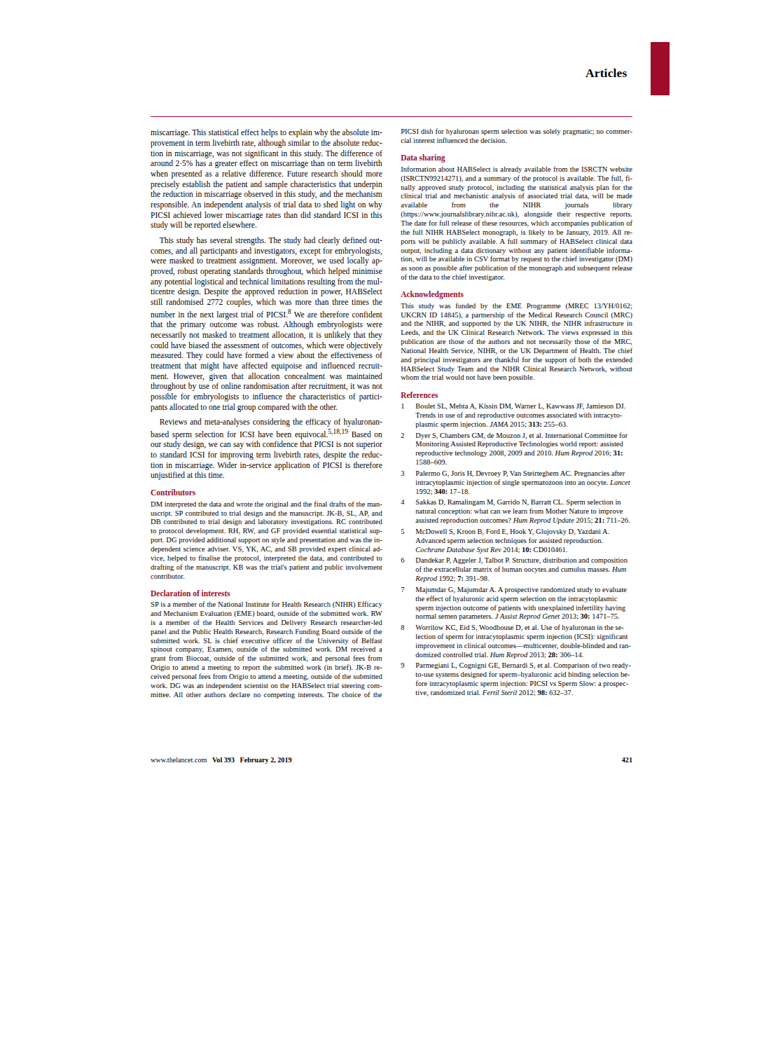Articles
miscarriage. This statistical effect helps to explain why the absolute improvement in term livebirth rate, although similar to the absolute reduction in miscarriage, was not significant in this study. The difference of around 2·5% has a greater effect on miscarriage than on term livebirth when presented as a relative difference. Future research should more precisely establish the patient and sample characteristics that underpin the reduction in miscarriage observed in this study, and the mechanism responsible. An independent analysis of trial data to shed light on why PICSI achieved lower miscarriage rates than did standard ICSI in this study will be reported elsewhere.
This study has several strengths. The study had clearly defined outcomes, and all participants and investigators, except for embryologists, were masked to treatment assignment. Moreover, we used locally approved, robust operating standards throughout, which helped minimise any potential logistical and technical limitations resulting from the multicentre design. Despite the approved reduction in power, HABSelect still randomised 2772 couples, which was more than three times the number in the next largest trial of PICSI.8 We are therefore confident that the primary outcome was robust. Although embryologists were necessarily not masked to treatment allocation, it is unlikely that they could have biased the assessment of outcomes, which were objectively measured. They could have formed a view about the effectiveness of treatment that might have affected equipoise and influenced recruitment. However, given that allocation concealment was maintained throughout by use of online randomisation after recruitment, it was not possible for embryologists to influence the characteristics of participants allocated to one trial group compared with the other.
Reviews and meta-analyses considering the efficacy of hyaluronan-based sperm selection for ICSI have been equivocal.5,18,19 Based on our study design, we can say with confidence that PICSI is not superior to standard ICSI for improving term livebirth rates, despite the reduction in miscarriage. Wider in-service application of PICSI is therefore unjustified at this time.
Contributors
DM interpreted the data and wrote the original and the final drafts of the manuscript. SP contributed to trial design and the manuscript. JK-B, SL, AP, and DB contributed to trial design and laboratory investigations. RC contributed to protocol development. RH, RW, and GF provided essential statistical support. DG provided additional support on style and presentation and was the independent science adviser. VS, YK, AC, and SB provided expert clinical advice, helped to finalise the protocol, interpreted the data, and contributed to drafting of the manuscript. KB was the trial's patient and public involvement contributor.
Declaration of interests
SP is a member of the National Institute for Health Research (NIHR) Efficacy and Mechanism Evaluation (EME) board, outside of the submitted work. RW is a member of the Health Services and Delivery Research researcher-led panel and the Public Health Research, Research Funding Board outside of the submitted work. SL is chief executive officer of the University of Belfast spinout company, Examen, outside of the submitted work. DM received a grant from Biocoat, outside of the submitted work, and personal fees from Origio to attend a meeting to report the submitted work (in brief). JK-B received personal fees from Origio to attend a meeting, outside of the submitted work. DG was an independent scientist on the HABSelect trial steering committee. All other authors declare no competing interests. The choice of the PICSI dish for hyaluronan sperm selection was solely pragmatic; no commercial interest influenced the decision.
Data sharing
Information about HABSelect is already available from the ISRCTN website (ISRCTN99214271), and a summary of the protocol is available. The full, finally approved study protocol, including the statistical analysis plan for the clinical trial and mechanistic analysis of associated trial data, will be made available from the NIHR journals library (https://www.journalslibrary.nihr.ac.uk), alongside their respective reports. The date for full release of these resources, which accompanies publication of the full NIHR HABSelect monograph, is likely to be January, 2019. All reports will be publicly available. A full summary of HABSelect clinical data output, including a data dictionary without any patient identifiable information, will be available in CSV format by request to the chief investigator (DM) as soon as possible after publication of the monograph and subsequent release of the data to the chief investigator.
Acknowledgments
This study was funded by the EME Programme (MREC 13/YH/0162; UKCRN ID 14845), a partnership of the Medical Research Council (MRC) and the NIHR, and supported by the UK NIHR, the NIHR infrastructure in Leeds, and the UK Clinical Research Network. The views expressed in this publication are those of the authors and not necessarily those of the MRC, National Health Service, NIHR, or the UK Department of Health. The chief and principal investigators are thankful for the support of both the extended HABSelect Study Team and the NIHR Clinical Research Network, without whom the trial would not have been possible.
References
1
Boulet SL, Mehta A, Kissin DM, Warner L, Kawwass JF, Jamieson DJ. Trends in use of and reproductive outcomes associated with intracytoplasmic sperm injection. JAMA 2015; 313: 255–63.
2
Dyer S, Chambers GM, de Mouzon J, et al. International Committee for Monitoring Assisted Reproductive Technologies world report: assisted reproductive technology 2008, 2009 and 2010. Hum Reprod 2016; 31: 1588–609.
3
Palermo G, Joris H, Devroey P, Van Steirteghem AC. Pregnancies after intracytoplasmic injection of single spermatozoon into an oocyte. Lancet 1992; 340: 17–18.
4
Sakkas D, Ramalingam M, Garrido N, Barratt CL. Sperm selection in natural conception: what can we learn from Mother Nature to improve assisted reproduction outcomes? Hum Reprod Update 2015; 21: 711–26.
5
McDowell S, Kroon B, Ford E, Hook Y, Glujovsky D, Yazdani A. Advanced sperm selection techniques for assisted reproduction. Cochrane Database Syst Rev 2014; 10: CD010461.
6
Dandekar P, Aggeler J, Talbot P. Structure, distribution and composition of the extracellular matrix of human oocytes and cumulus masses. Hum Reprod 1992; 7: 391–98.
7
Majumdar G, Majumdar A. A prospective randomized study to evaluate the effect of hyaluronic acid sperm selection on the intracytoplasmic sperm injection outcome of patients with unexplained infertility having normal semen parameters. J Assist Reprod Genet 2013; 30: 1471–75.
8
Worrilow KC, Eid S, Woodhouse D, et al. Use of hyaluronan in the selection of sperm for intracytoplasmic sperm injection (ICSI): significant improvement in clinical outcomes—multicenter, double-blinded and randomized controlled trial. Hum Reprod 2013; 28: 306–14.
9
Parmegiani L, Cognigni GE, Bernardi S, et al. Comparison of two ready-to-use systems designed for sperm–hyaluronic acid binding selection before intracytoplasmic sperm injection: PICSI vs Sperm Slow: a prospective, randomized trial. Fertil Steril 2012; 98: 632–37.
www.thelancet.com Vol 393 February 2, 2019
421